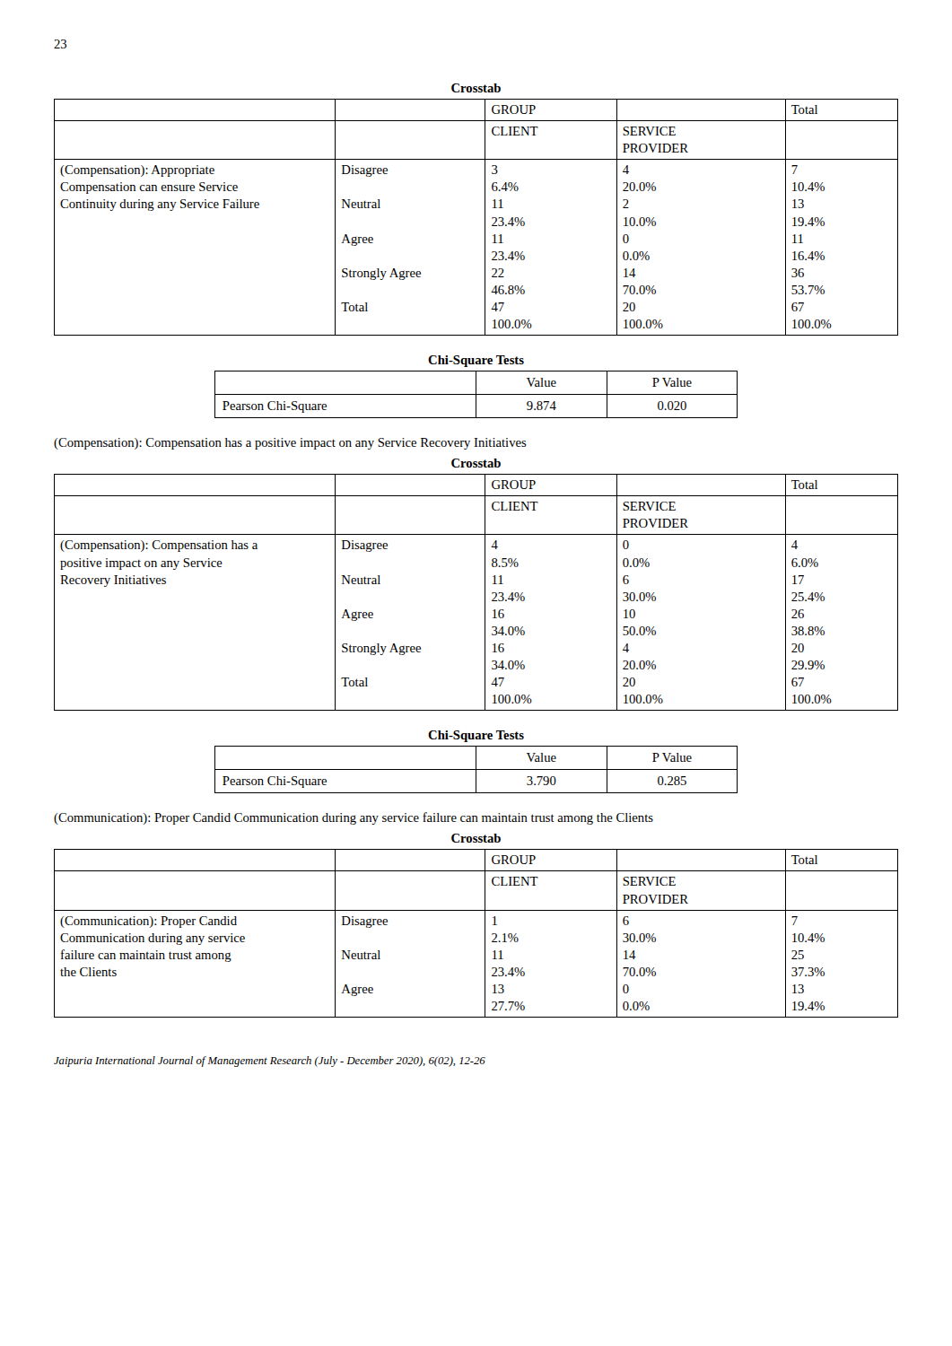23
Crosstab
| | | GROUP | | Total |
| | | CLIENT | SERVICE PROVIDER | |
| (Compensation): Appropriate Compensation can ensure Service Continuity during any Service Failure | Disagree Neutral Agree Strongly Agree Total | 3 6.4% 11 23.4% 11 23.4% 22 46.8% 47 100.0% | 4 20.0% 2 10.0% 0 0.0% 14 70.0% 20 100.0% | 7 10.4% 13 19.4% 11 16.4% 36 53.7% 67 100.0% |
Chi-Square Tests
| | Value | P Value |
| Pearson Chi-Square | 9.874 | 0.020 |
(Compensation): Compensation has a positive impact on any Service Recovery Initiatives
Crosstab
| | | GROUP | | Total |
| | | CLIENT | SERVICE PROVIDER | |
| (Compensation): Compensation has a positive impact on any Service Recovery Initiatives | Disagree Neutral Agree Strongly Agree Total | 4 8.5% 11 23.4% 16 34.0% 16 34.0% 47 100.0% | 0 0.0% 6 30.0% 10 50.0% 4 20.0% 20 100.0% | 4 6.0% 17 25.4% 26 38.8% 20 29.9% 67 100.0% |
Chi-Square Tests
| | Value | P Value |
| Pearson Chi-Square | 3.790 | 0.285 |
(Communication): Proper Candid Communication during any service failure can maintain trust among the Clients
Crosstab
| | | GROUP | | Total |
| | | CLIENT | SERVICE PROVIDER | |
| (Communication): Proper Candid Communication during any service failure can maintain trust among the Clients | Disagree Neutral Agree | 1 2.1% 11 23.4% 13 27.7% | 6 30.0% 14 70.0% 0 0.0% | 7 10.4% 25 37.3% 13 19.4% |
Jaipuria International Journal of Management Research (July - December 2020), 6(02), 12-26